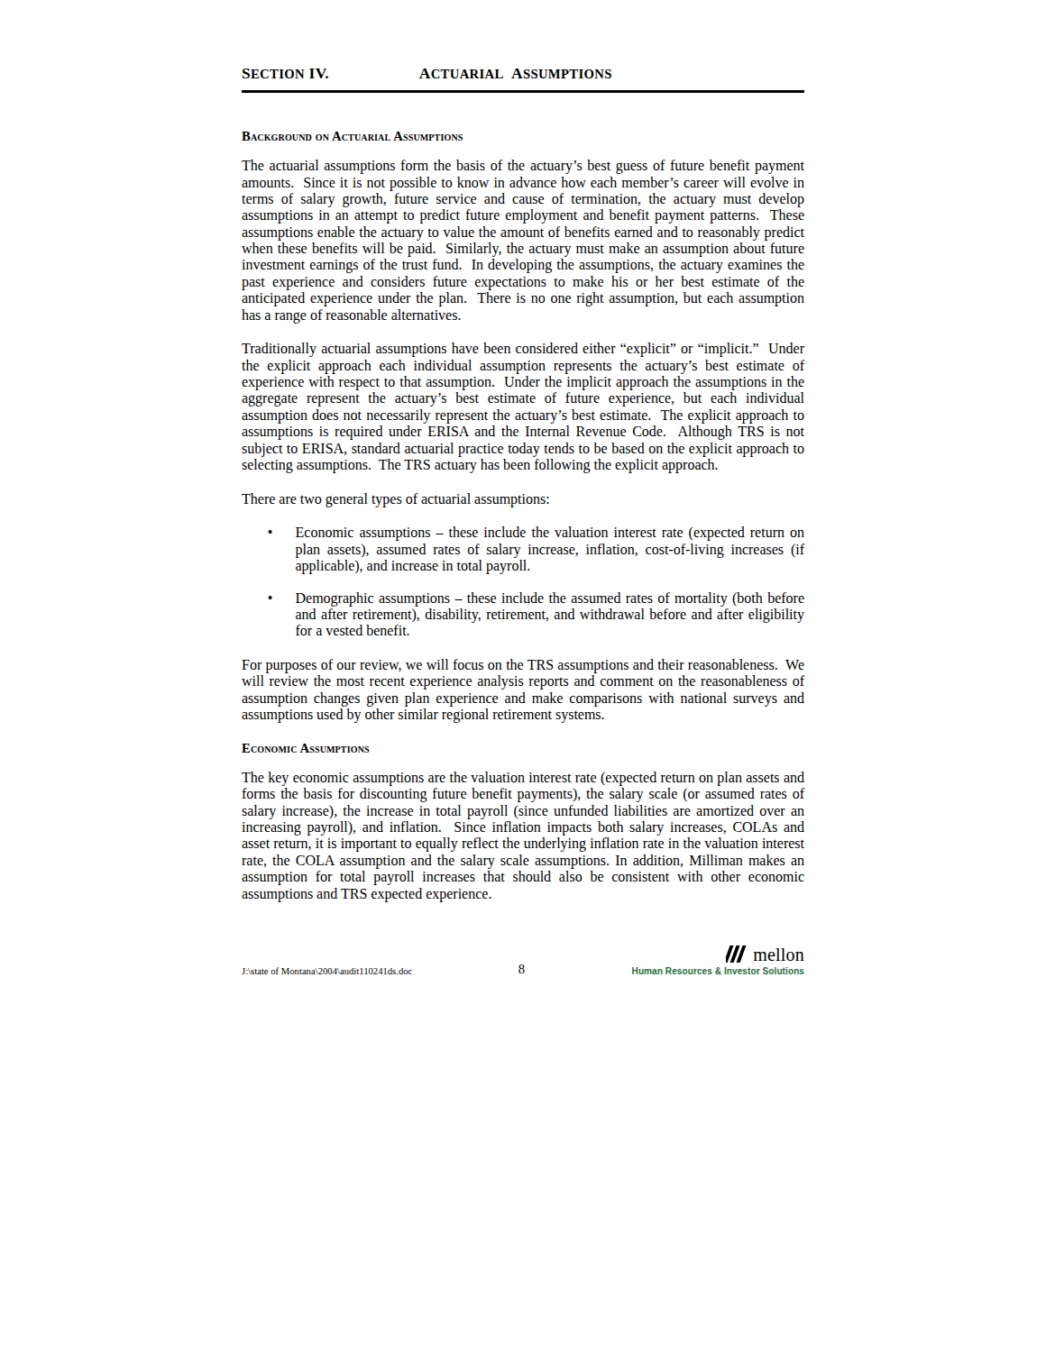SECTION IV. ACTUARIAL ASSUMPTIONS
Background on Actuarial Assumptions
The actuarial assumptions form the basis of the actuary’s best guess of future benefit payment amounts. Since it is not possible to know in advance how each member’s career will evolve in terms of salary growth, future service and cause of termination, the actuary must develop assumptions in an attempt to predict future employment and benefit payment patterns. These assumptions enable the actuary to value the amount of benefits earned and to reasonably predict when these benefits will be paid. Similarly, the actuary must make an assumption about future investment earnings of the trust fund. In developing the assumptions, the actuary examines the past experience and considers future expectations to make his or her best estimate of the anticipated experience under the plan. There is no one right assumption, but each assumption has a range of reasonable alternatives.
Traditionally actuarial assumptions have been considered either “explicit” or “implicit.” Under the explicit approach each individual assumption represents the actuary’s best estimate of experience with respect to that assumption. Under the implicit approach the assumptions in the aggregate represent the actuary’s best estimate of future experience, but each individual assumption does not necessarily represent the actuary’s best estimate. The explicit approach to assumptions is required under ERISA and the Internal Revenue Code. Although TRS is not subject to ERISA, standard actuarial practice today tends to be based on the explicit approach to selecting assumptions. The TRS actuary has been following the explicit approach.
There are two general types of actuarial assumptions:
Economic assumptions – these include the valuation interest rate (expected return on plan assets), assumed rates of salary increase, inflation, cost-of-living increases (if applicable), and increase in total payroll.
Demographic assumptions – these include the assumed rates of mortality (both before and after retirement), disability, retirement, and withdrawal before and after eligibility for a vested benefit.
For purposes of our review, we will focus on the TRS assumptions and their reasonableness. We will review the most recent experience analysis reports and comment on the reasonableness of assumption changes given plan experience and make comparisons with national surveys and assumptions used by other similar regional retirement systems.
Economic Assumptions
The key economic assumptions are the valuation interest rate (expected return on plan assets and forms the basis for discounting future benefit payments), the salary scale (or assumed rates of salary increase), the increase in total payroll (since unfunded liabilities are amortized over an increasing payroll), and inflation. Since inflation impacts both salary increases, COLAs and asset return, it is important to equally reflect the underlying inflation rate in the valuation interest rate, the COLA assumption and the salary scale assumptions. In addition, Milliman makes an assumption for total payroll increases that should also be consistent with other economic assumptions and TRS expected experience.
| J:\state of Montana\2004\audit110241ds.doc | 8 | mellon Human Resources & Investor Solutions |